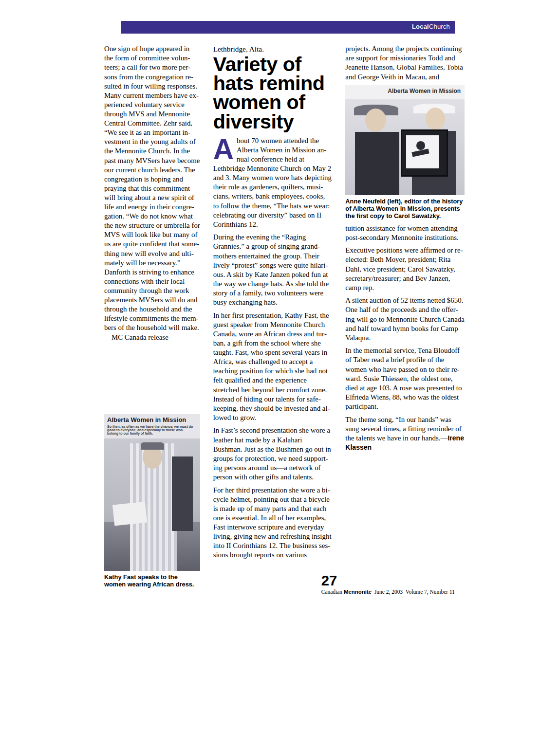Local Church
One sign of hope appeared in the form of committee volunteers; a call for two more persons from the congregation resulted in four willing responses. Many current members have experienced voluntary service through MVS and Mennonite Central Committee. Zehr said, “We see it as an important investment in the young adults of the Mennonite Church. In the past many MVSers have become our current church leaders. The congregation is hoping and praying that this commitment will bring about a new spirit of life and energy in their congregation. “We do not know what the new structure or umbrella for MVS will look like but many of us are quite confident that something new will evolve and ultimately will be necessary.” Danforth is striving to enhance connections with their local community through the work placements MVSers will do and through the household and the lifestyle commitments the members of the household will make.—MC Canada release
Alberta Women in Mission
So then, as often as we have the chance, we must do good to everyone, and especially to those who belong to our family of faith.
Kathy Fast speaks to the women wearing African dress.
Lethbridge, Alta.
Variety of hats remind women of diversity
About 70 women attended the Alberta Women in Mission annual conference held at Lethbridge Mennonite Church on May 2 and 3. Many women wore hats depicting their role as gardeners, quilters, musicians, writers, bank employees, cooks, to follow the theme, “The hats we wear: celebrating our diversity” based on II Corinthians 12.
During the evening the “Raging Grannies,” a group of singing grandmothers entertained the group. Their lively “protest” songs were quite hilarious. A skit by Kate Janzen poked fun at the way we change hats. As she told the story of a family, two volunteers were busy exchanging hats.
In her first presentation, Kathy Fast, the guest speaker from Mennonite Church Canada, wore an African dress and turban, a gift from the school where she taught. Fast, who spent several years in Africa, was challenged to accept a teaching position for which she had not felt qualified and the experience stretched her beyond her comfort zone. Instead of hiding our talents for safekeeping, they should be invested and allowed to grow.
In Fast’s second presentation she wore a leather hat made by a Kalahari Bushman. Just as the Bushmen go out in groups for protection, we need supporting persons around us—a network of person with other gifts and talents.
For her third presentation she wore a bicycle helmet, pointing out that a bicycle is made up of many parts and that each one is essential. In all of her examples, Fast interwove scripture and everyday living, giving new and refreshing insight into II Corinthians 12. The business sessions brought reports on various
projects. Among the projects continuing are support for missionaries Todd and Jeanette Hanson, Global Families, Tobia and George Veith in Macau, and
Alberta Women in Mission
Anne Neufeld (left), editor of the history of Alberta Women in Mission, presents the first copy to Carol Sawatzky.
tuition assistance for women attending post-secondary Mennonite institutions.
Executive positions were affirmed or re-elected: Beth Moyer, president; Rita Dahl, vice president; Carol Sawatzky, secretary/treasurer; and Bev Janzen, camp rep.
A silent auction of 52 items netted $650. One half of the proceeds and the offering will go to Mennonite Church Canada and half toward hymn books for Camp Valaqua.
In the memorial service, Tena Bloudoff of Taber read a brief profile of the women who have passed on to their reward. Susie Thiessen, the oldest one, died at age 103. A rose was presented to Elfrieda Wiens, 88, who was the oldest participant.
The theme song, “In our hands” was sung several times, a fitting reminder of the talents we have in our hands.—Irene Klassen
27
Canadian Mennonite June 2, 2003 Volume 7, Number 11